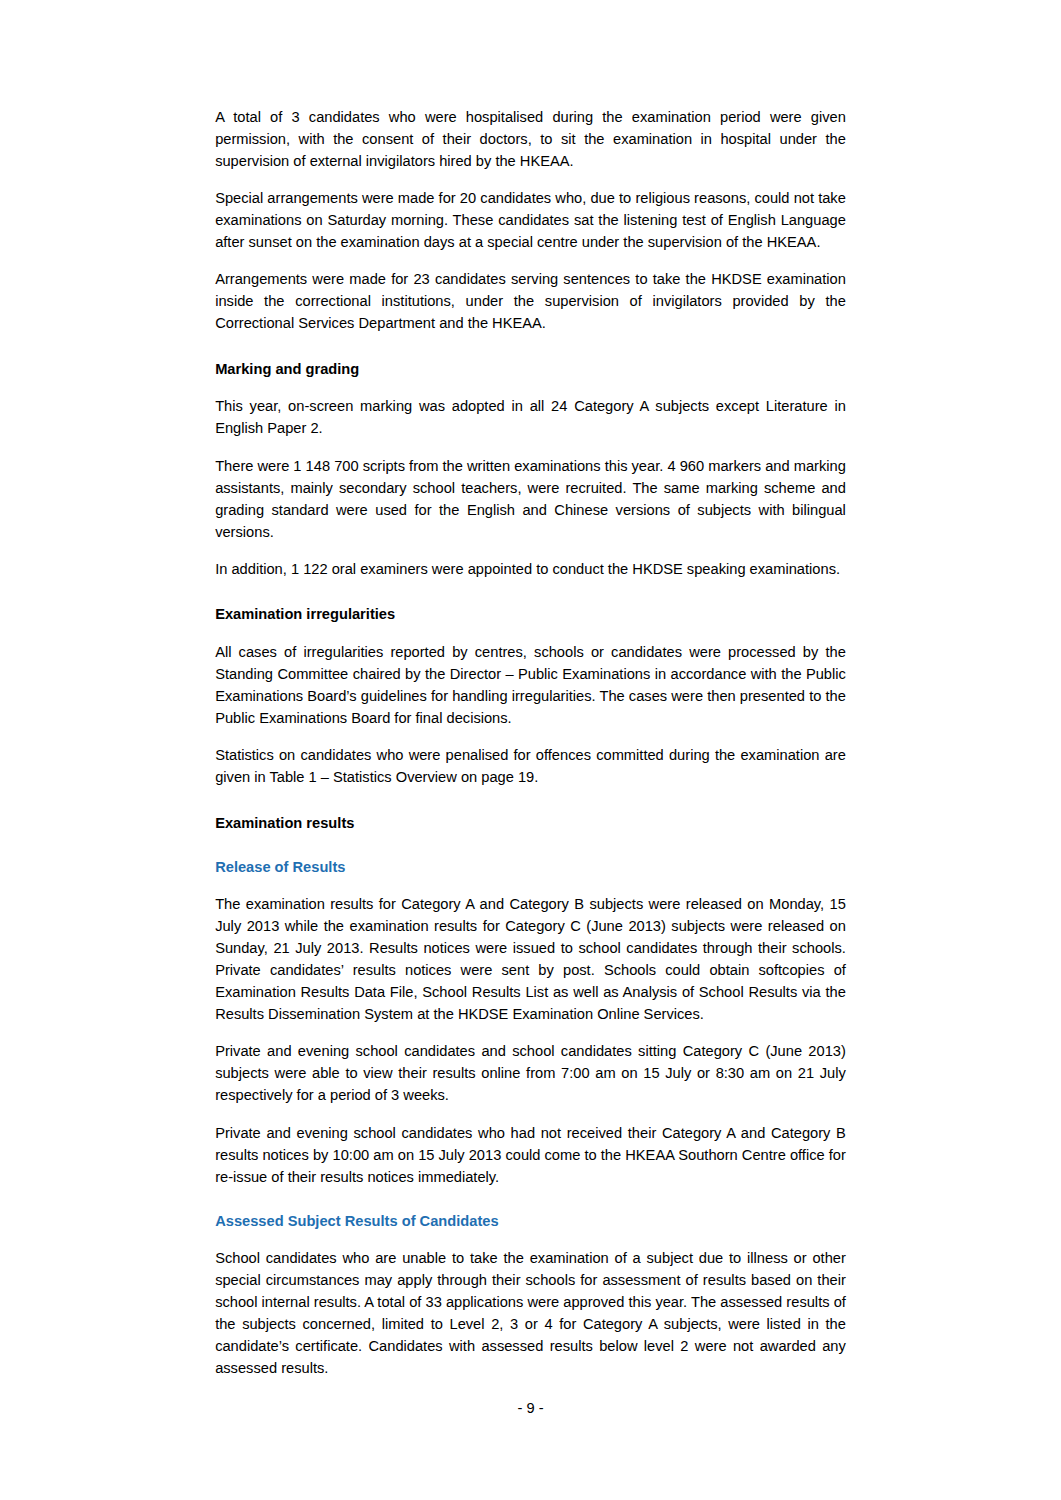A total of 3 candidates who were hospitalised during the examination period were given permission, with the consent of their doctors, to sit the examination in hospital under the supervision of external invigilators hired by the HKEAA.
Special arrangements were made for 20 candidates who, due to religious reasons, could not take examinations on Saturday morning. These candidates sat the listening test of English Language after sunset on the examination days at a special centre under the supervision of the HKEAA.
Arrangements were made for 23 candidates serving sentences to take the HKDSE examination inside the correctional institutions, under the supervision of invigilators provided by the Correctional Services Department and the HKEAA.
Marking and grading
This year, on-screen marking was adopted in all 24 Category A subjects except Literature in English Paper 2.
There were 1 148 700 scripts from the written examinations this year. 4 960 markers and marking assistants, mainly secondary school teachers, were recruited. The same marking scheme and grading standard were used for the English and Chinese versions of subjects with bilingual versions.
In addition, 1 122 oral examiners were appointed to conduct the HKDSE speaking examinations.
Examination irregularities
All cases of irregularities reported by centres, schools or candidates were processed by the Standing Committee chaired by the Director – Public Examinations in accordance with the Public Examinations Board’s guidelines for handling irregularities. The cases were then presented to the Public Examinations Board for final decisions.
Statistics on candidates who were penalised for offences committed during the examination are given in Table 1 – Statistics Overview on page 19.
Examination results
Release of Results
The examination results for Category A and Category B subjects were released on Monday, 15 July 2013 while the examination results for Category C (June 2013) subjects were released on Sunday, 21 July 2013. Results notices were issued to school candidates through their schools. Private candidates’ results notices were sent by post. Schools could obtain softcopies of Examination Results Data File, School Results List as well as Analysis of School Results via the Results Dissemination System at the HKDSE Examination Online Services.
Private and evening school candidates and school candidates sitting Category C (June 2013) subjects were able to view their results online from 7:00 am on 15 July or 8:30 am on 21 July respectively for a period of 3 weeks.
Private and evening school candidates who had not received their Category A and Category B results notices by 10:00 am on 15 July 2013 could come to the HKEAA Southorn Centre office for re-issue of their results notices immediately.
Assessed Subject Results of Candidates
School candidates who are unable to take the examination of a subject due to illness or other special circumstances may apply through their schools for assessment of results based on their school internal results. A total of 33 applications were approved this year. The assessed results of the subjects concerned, limited to Level 2, 3 or 4 for Category A subjects, were listed in the candidate’s certificate. Candidates with assessed results below level 2 were not awarded any assessed results.
- 9 -